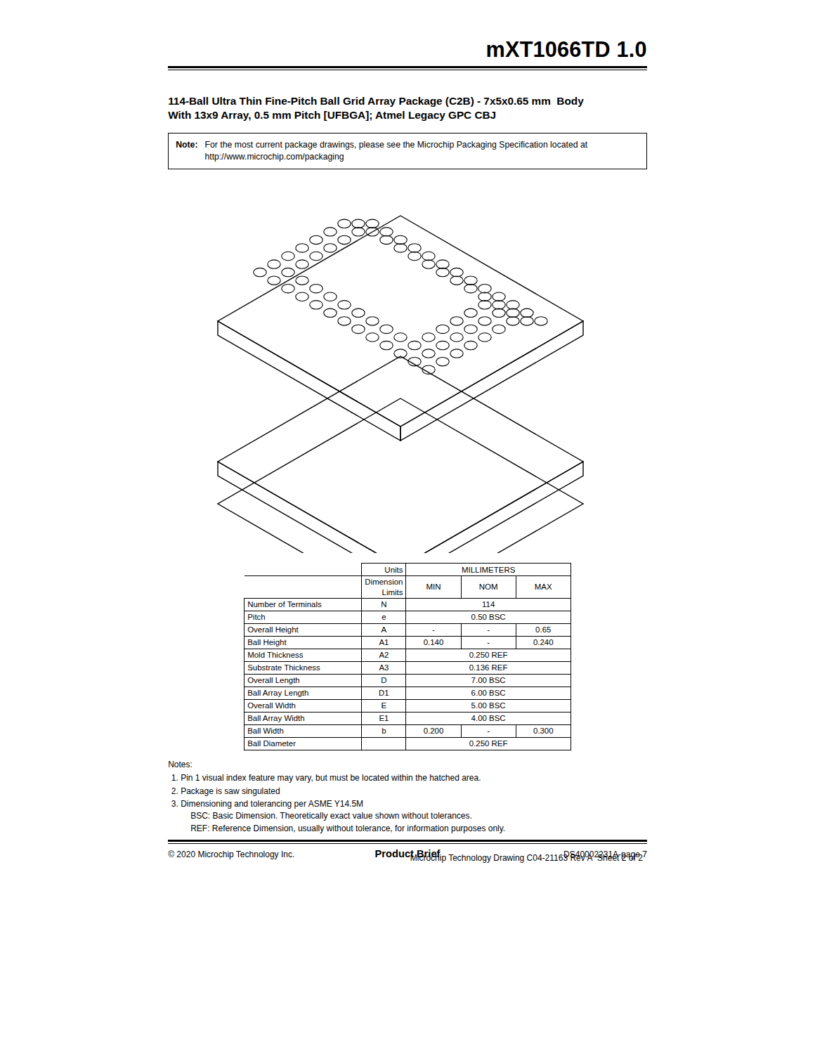mXT1066TD 1.0
114-Ball Ultra Thin Fine-Pitch Ball Grid Array Package (C2B) - 7x5x0.65 mm Body
With 13x9 Array, 0.5 mm Pitch [UFBGA]; Atmel Legacy GPC CBJ
Note: For the most current package drawings, please see the Microchip Packaging Specification located at http://www.microchip.com/packaging
Row generation done explicitly; u = column index (0..12), v = row index (0..8) position: x = 300 + (u-6)*20 + (v-4)*20 ; y = 190 + (u-6)*11.55 - (v-4)*11.55 Perimeter rings of 2 are populated, centre 9x5 hollow
| | Units | MILLIMETERS |
| | Dimension Limits | MIN | NOM | MAX |
| Number of Terminals | N | 114 |
| Pitch | e | 0.50 BSC |
| Overall Height | A | - | - | 0.65 |
| Ball Height | A1 | 0.140 | - | 0.240 |
| Mold Thickness | A2 | 0.250 REF |
| Substrate Thickness | A3 | 0.136 REF |
| Overall Length | D | 7.00 BSC |
| Ball Array Length | D1 | 6.00 BSC |
| Overall Width | E | 5.00 BSC |
| Ball Array Width | E1 | 4.00 BSC |
| Ball Width | b | 0.200 | - | 0.300 |
| Ball Diameter | | 0.250 REF |
Notes:
Pin 1 visual index feature may vary, but must be located within the hatched area.
Package is saw singulated
Dimensioning and tolerancing per ASME Y14.5M
BSC: Basic Dimension. Theoretically exact value shown without tolerances.
REF: Reference Dimension, usually without tolerance, for information purposes only.
Microchip Technology Drawing C04-21163 Rev A Sheet 2 of 2
© 2020 Microchip Technology Inc.
Product Brief
DS40002231A-page 7